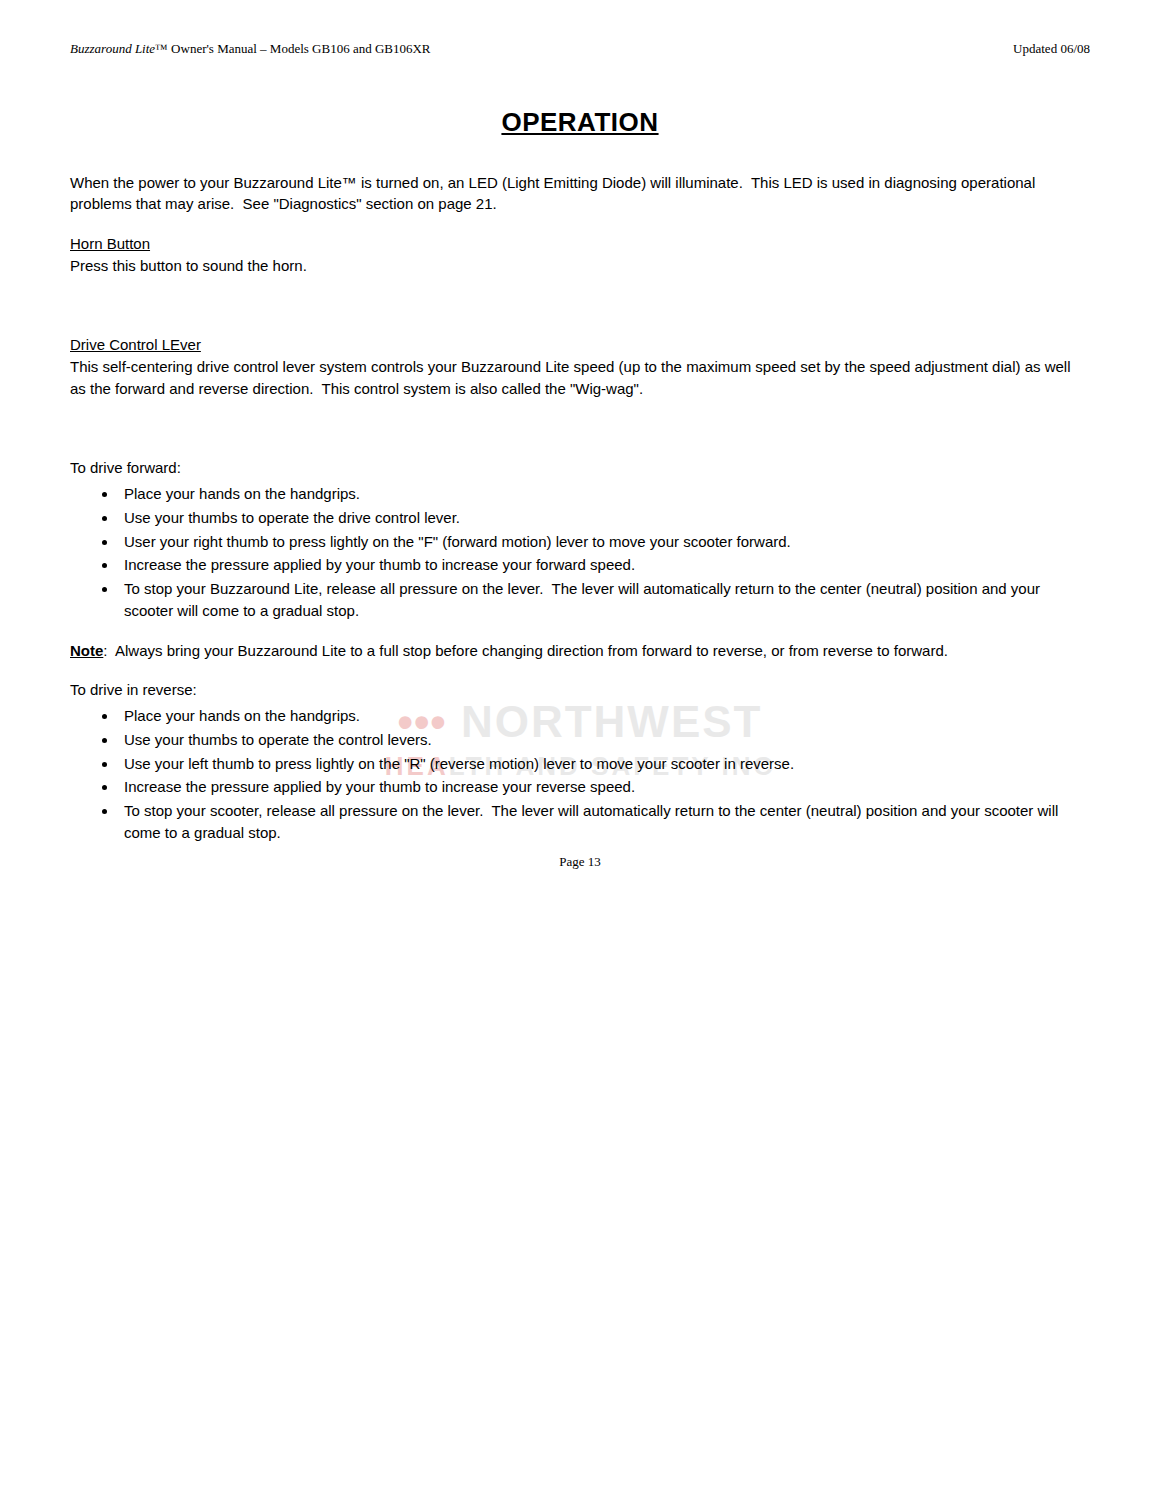••• NORTHWEST
HEALTH AND SAFETY INC
Buzzaround Lite™ Owner's Manual – Models GB106 and GB106XR
Updated 06/08
OPERATION
When the power to your Buzzaround Lite™ is turned on, an LED (Light Emitting Diode) will illuminate. This LED is used in diagnosing operational problems that may arise. See "Diagnostics" section on page 21.
Horn Button
Press this button to sound the horn.
Drive Control LEver
This self-centering drive control lever system controls your Buzzaround Lite speed (up to the maximum speed set by the speed adjustment dial) as well as the forward and reverse direction. This control system is also called the "Wig-wag".
To drive forward:
Place your hands on the handgrips.
Use your thumbs to operate the drive control lever.
User your right thumb to press lightly on the "F" (forward motion) lever to move your scooter forward.
Increase the pressure applied by your thumb to increase your forward speed.
To stop your Buzzaround Lite, release all pressure on the lever. The lever will automatically return to the center (neutral) position and your scooter will come to a gradual stop.
Note: Always bring your Buzzaround Lite to a full stop before changing direction from forward to reverse, or from reverse to forward.
To drive in reverse:
Place your hands on the handgrips.
Use your thumbs to operate the control levers.
Use your left thumb to press lightly on the "R" (reverse motion) lever to move your scooter in reverse.
Increase the pressure applied by your thumb to increase your reverse speed.
To stop your scooter, release all pressure on the lever. The lever will automatically return to the center (neutral) position and your scooter will come to a gradual stop.
Page 13